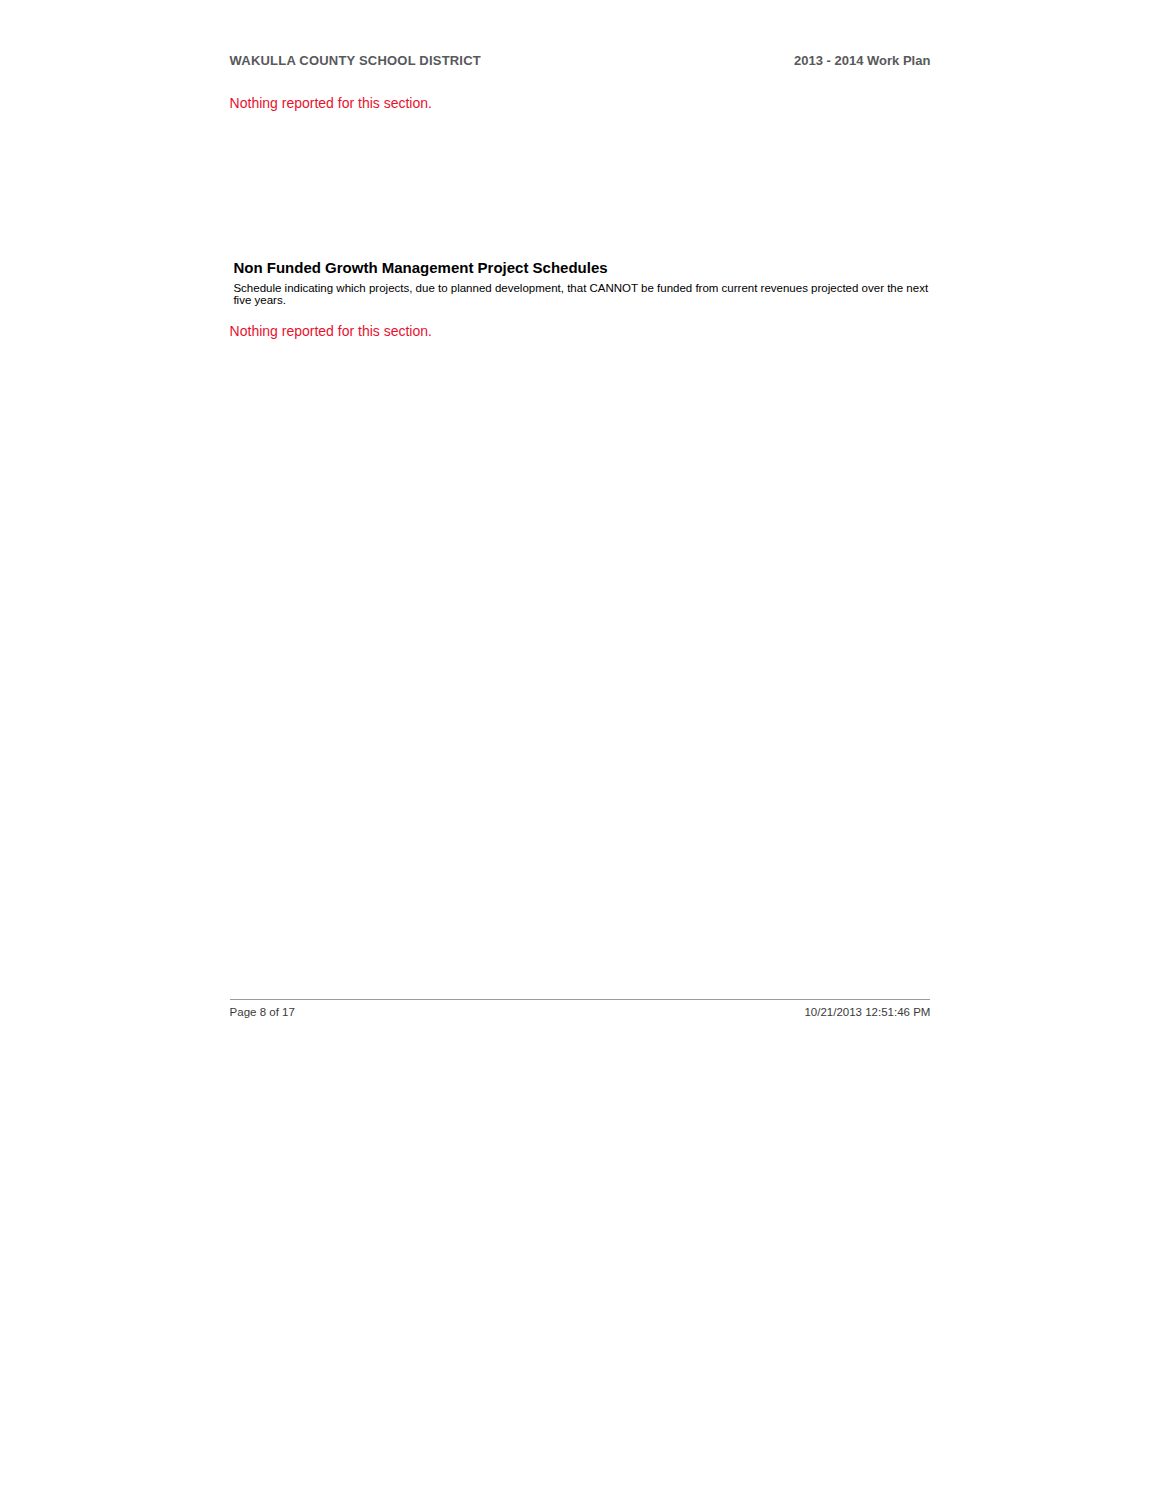WAKULLA COUNTY SCHOOL DISTRICT
2013 - 2014 Work Plan
Nothing reported for this section.
Non Funded Growth Management Project Schedules
Schedule indicating which projects, due to planned development, that CANNOT be funded from current revenues projected over the next five years.
Nothing reported for this section.
Page 8 of 17
10/21/2013 12:51:46 PM